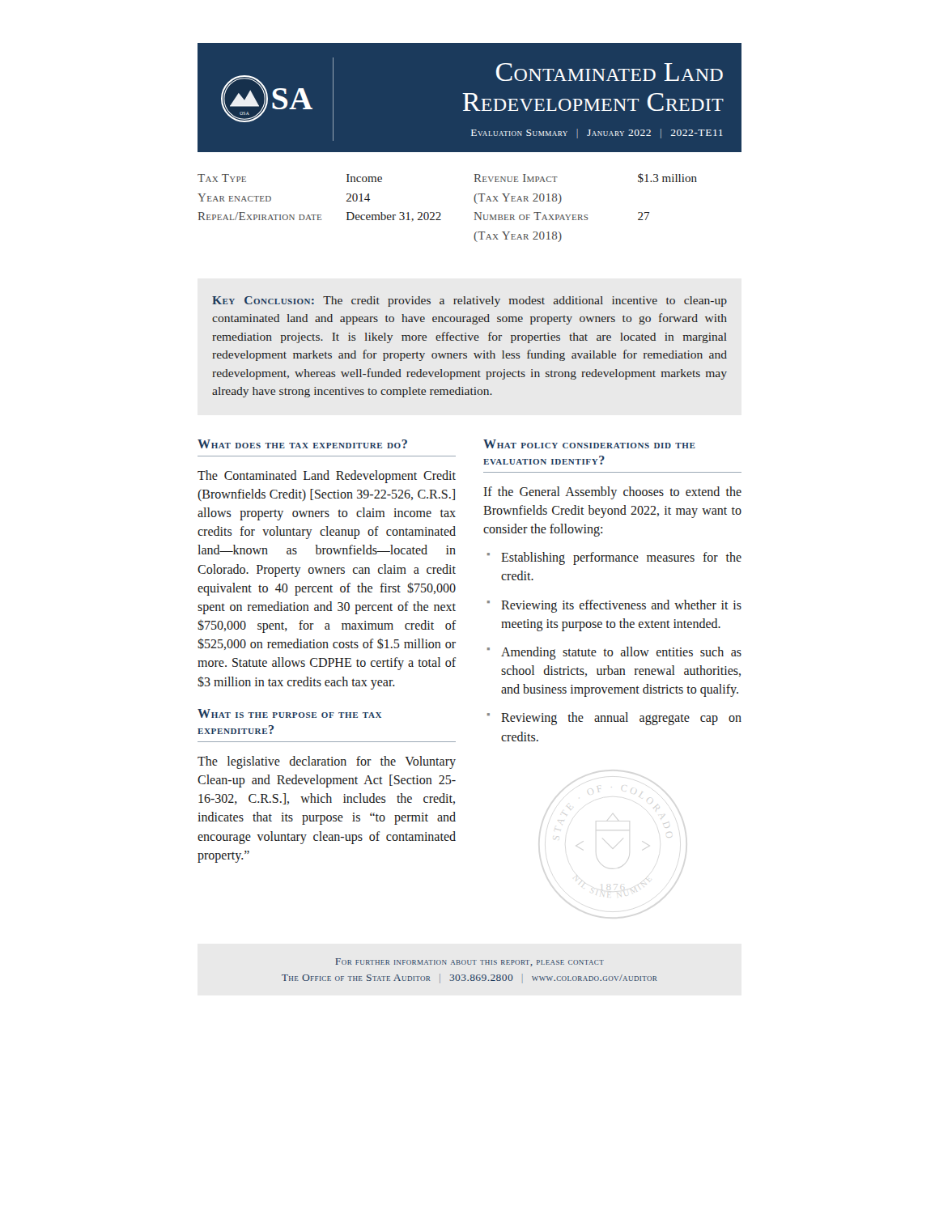OSA SA
Contaminated Land
Redevelopment Credit
Evaluation Summary | January 2022 | 2022-TE11
Tax Type
Income
Revenue Impact
$1.3 million
Year enacted
2014
(Tax Year 2018)
Repeal/Expiration date
December 31, 2022
Number of Taxpayers
27
(Tax Year 2018)
Key Conclusion: The credit provides a relatively modest additional incentive to clean-up contaminated land and appears to have encouraged some property owners to go forward with remediation projects. It is likely more effective for properties that are located in marginal redevelopment markets and for property owners with less funding available for remediation and redevelopment, whereas well-funded redevelopment projects in strong redevelopment markets may already have strong incentives to complete remediation.
What does the tax expenditure do?
The Contaminated Land Redevelopment Credit (Brownfields Credit) [Section 39-22-526, C.R.S.] allows property owners to claim income tax credits for voluntary cleanup of contaminated land—known as brownfields—located in Colorado. Property owners can claim a credit equivalent to 40 percent of the first $750,000 spent on remediation and 30 percent of the next $750,000 spent, for a maximum credit of $525,000 on remediation costs of $1.5 million or more. Statute allows CDPHE to certify a total of $3 million in tax credits each tax year.
What is the purpose of the tax expenditure?
The legislative declaration for the Voluntary Clean-up and Redevelopment Act [Section 25-16-302, C.R.S.], which includes the credit, indicates that its purpose is “to permit and encourage voluntary clean-ups of contaminated property.”
What policy considerations did the evaluation identify?
If the General Assembly chooses to extend the Brownfields Credit beyond 2022, it may want to consider the following:
Establishing performance measures for the credit.
Reviewing its effectiveness and whether it is meeting its purpose to the extent intended.
Amending statute to allow entities such as school districts, urban renewal authorities, and business improvement districts to qualify.
Reviewing the annual aggregate cap on credits.
STATE · OF · COLORADO NIL SINE NUMINE 1876
For further information about this report, please contact
The Office of the State Auditor | 303.869.2800 | www.colorado.gov/auditor